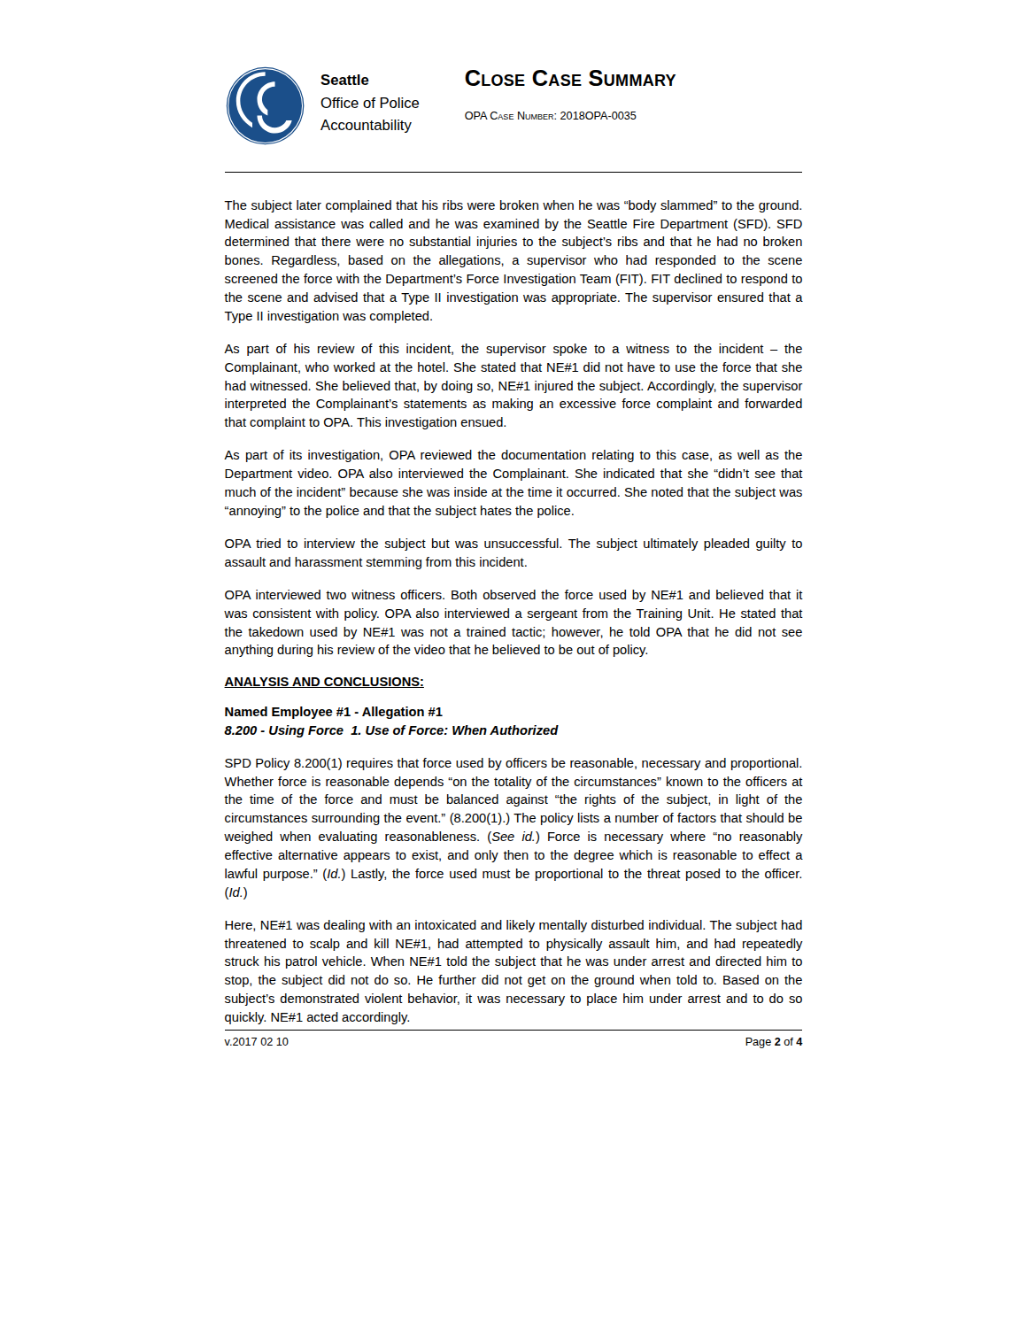Seattle
Office of Police
Accountability
Close Case Summary
OPA Case Number: 2018OPA-0035
The subject later complained that his ribs were broken when he was “body slammed” to the ground. Medical assistance was called and he was examined by the Seattle Fire Department (SFD). SFD determined that there were no substantial injuries to the subject’s ribs and that he had no broken bones. Regardless, based on the allegations, a supervisor who had responded to the scene screened the force with the Department’s Force Investigation Team (FIT). FIT declined to respond to the scene and advised that a Type II investigation was appropriate. The supervisor ensured that a Type II investigation was completed.
As part of his review of this incident, the supervisor spoke to a witness to the incident – the Complainant, who worked at the hotel. She stated that NE#1 did not have to use the force that she had witnessed. She believed that, by doing so, NE#1 injured the subject. Accordingly, the supervisor interpreted the Complainant’s statements as making an excessive force complaint and forwarded that complaint to OPA. This investigation ensued.
As part of its investigation, OPA reviewed the documentation relating to this case, as well as the Department video. OPA also interviewed the Complainant. She indicated that she “didn’t see that much of the incident” because she was inside at the time it occurred. She noted that the subject was “annoying” to the police and that the subject hates the police.
OPA tried to interview the subject but was unsuccessful. The subject ultimately pleaded guilty to assault and harassment stemming from this incident.
OPA interviewed two witness officers. Both observed the force used by NE#1 and believed that it was consistent with policy. OPA also interviewed a sergeant from the Training Unit. He stated that the takedown used by NE#1 was not a trained tactic; however, he told OPA that he did not see anything during his review of the video that he believed to be out of policy.
ANALYSIS AND CONCLUSIONS:
Named Employee #1 - Allegation #1
8.200 - Using Force 1. Use of Force: When Authorized
SPD Policy 8.200(1) requires that force used by officers be reasonable, necessary and proportional. Whether force is reasonable depends “on the totality of the circumstances” known to the officers at the time of the force and must be balanced against “the rights of the subject, in light of the circumstances surrounding the event.” (8.200(1).) The policy lists a number of factors that should be weighed when evaluating reasonableness. (See id.) Force is necessary where “no reasonably effective alternative appears to exist, and only then to the degree which is reasonable to effect a lawful purpose.” (Id.) Lastly, the force used must be proportional to the threat posed to the officer. (Id.)
Here, NE#1 was dealing with an intoxicated and likely mentally disturbed individual. The subject had threatened to scalp and kill NE#1, had attempted to physically assault him, and had repeatedly struck his patrol vehicle. When NE#1 told the subject that he was under arrest and directed him to stop, the subject did not do so. He further did not get on the ground when told to. Based on the subject’s demonstrated violent behavior, it was necessary to place him under arrest and to do so quickly. NE#1 acted accordingly.
Page 2 of 4
v.2017 02 10